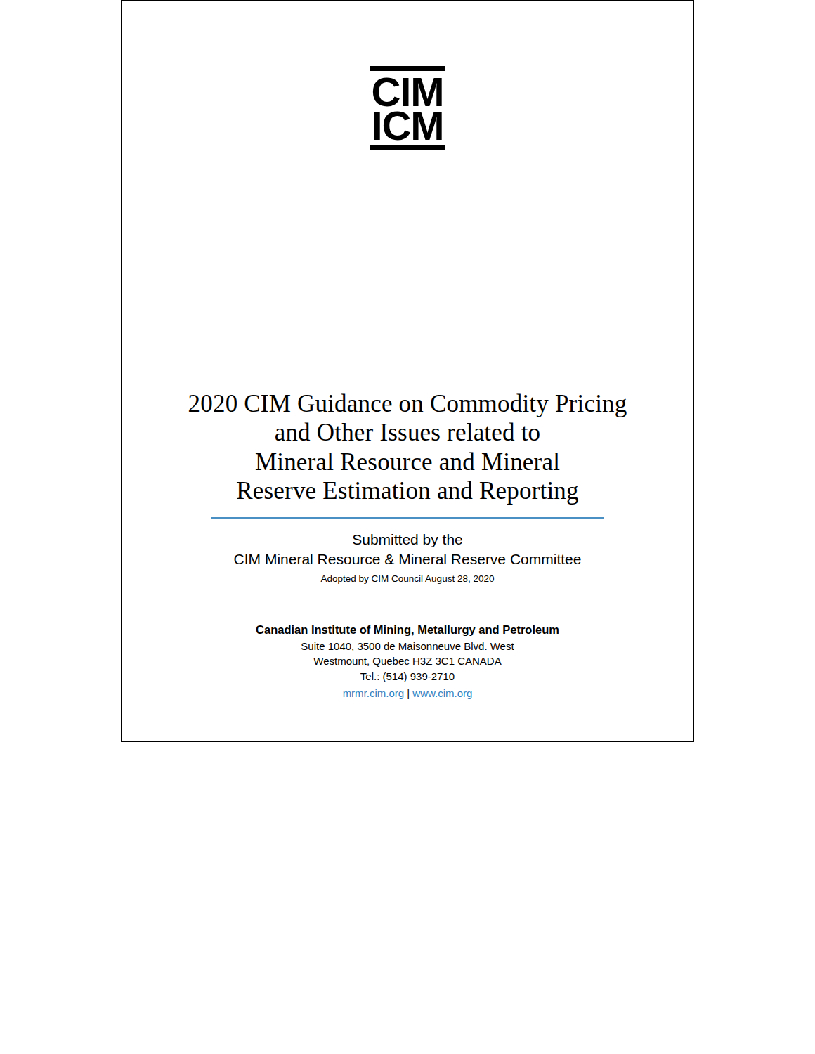CIM ICM
2020 CIM Guidance on Commodity Pricing and Other Issues related to
Mineral Resource and Mineral
Reserve Estimation and Reporting
Submitted by the CIM Mineral Resource & Mineral Reserve Committee
Adopted by CIM Council August 28, 2020
Canadian Institute of Mining, Metallurgy and Petroleum
Suite 1040, 3500 de Maisonneuve Blvd. West
Westmount, Quebec H3Z 3C1 CANADA
Tel.: (514) 939-2710
mrmr.cim.org | www.cim.org